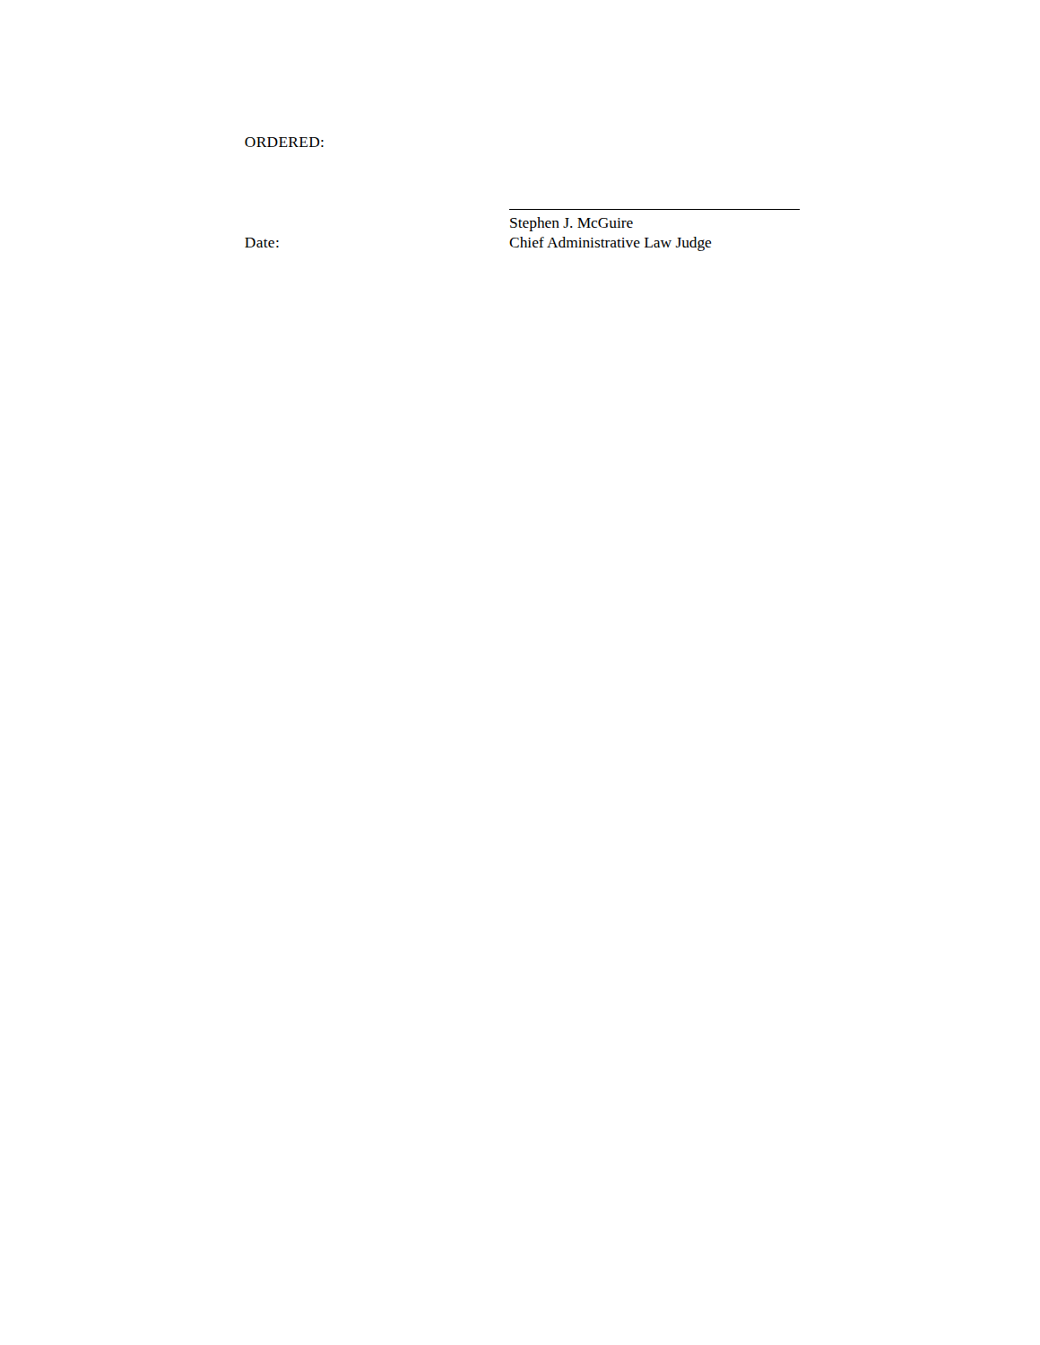ORDERED:
Date:
Stephen J. McGuire
Chief Administrative Law Judge